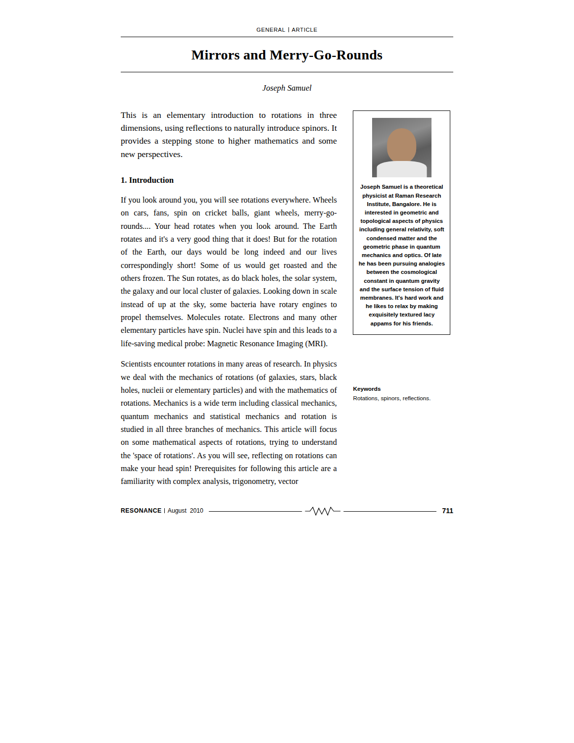GENERAL ARTICLE
Mirrors and Merry-Go-Rounds
Joseph Samuel
This is an elementary introduction to rotations in three dimensions, using reflections to naturally introduce spinors. It provides a stepping stone to higher mathematics and some new perspectives.
1. Introduction
If you look around you, you will see rotations everywhere. Wheels on cars, fans, spin on cricket balls, giant wheels, merry-go-rounds.... Your head rotates when you look around. The Earth rotates and it's a very good thing that it does! But for the rotation of the Earth, our days would be long indeed and our lives correspondingly short! Some of us would get roasted and the others frozen. The Sun rotates, as do black holes, the solar system, the galaxy and our local cluster of galaxies. Looking down in scale instead of up at the sky, some bacteria have rotary engines to propel themselves. Molecules rotate. Electrons and many other elementary particles have spin. Nuclei have spin and this leads to a life-saving medical probe: Magnetic Resonance Imaging (MRI).
Scientists encounter rotations in many areas of research. In physics we deal with the mechanics of rotations (of galaxies, stars, black holes, nucleii or elementary particles) and with the mathematics of rotations. Mechanics is a wide term including classical mechanics, quantum mechanics and statistical mechanics and rotation is studied in all three branches of mechanics. This article will focus on some mathematical aspects of rotations, trying to understand the 'space of rotations'. As you will see, reflecting on rotations can make your head spin! Prerequisites for following this article are a familiarity with complex analysis, trigonometry, vector
Joseph Samuel is a theoretical physicist at Raman Research Institute, Bangalore. He is interested in geometric and topological aspects of physics including general relativity, soft condensed matter and the geometric phase in quantum mechanics and optics. Of late he has been pursuing analogies between the cosmological constant in quantum gravity and the surface tension of fluid membranes. It's hard work and he likes to relax by making exquisitely textured lacy appams for his friends.
Keywords
Rotations, spinors, reflections.
RESONANCE August 2010
711